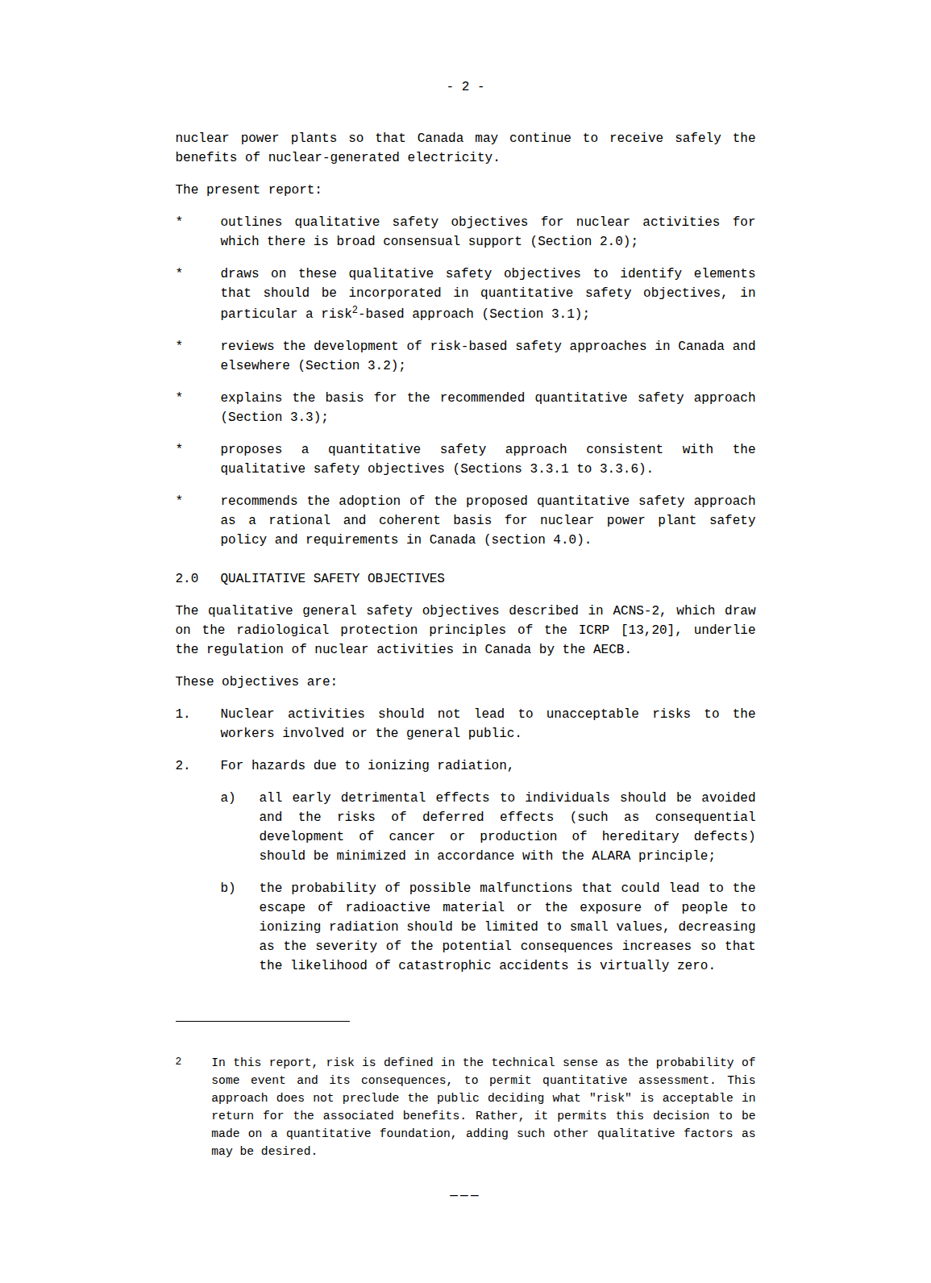- 2 -
nuclear power plants so that Canada may continue to receive safely the benefits of nuclear-generated electricity.
The present report:
* outlines qualitative safety objectives for nuclear activities for which there is broad consensual support (Section 2.0);
* draws on these qualitative safety objectives to identify elements that should be incorporated in quantitative safety objectives, in particular a risk2-based approach (Section 3.1);
* reviews the development of risk-based safety approaches in Canada and elsewhere (Section 3.2);
* explains the basis for the recommended quantitative safety approach (Section 3.3);
* proposes a quantitative safety approach consistent with the qualitative safety objectives (Sections 3.3.1 to 3.3.6).
* recommends the adoption of the proposed quantitative safety approach as a rational and coherent basis for nuclear power plant safety policy and requirements in Canada (section 4.0).
2.0 QUALITATIVE SAFETY OBJECTIVES
The qualitative general safety objectives described in ACNS-2, which draw on the radiological protection principles of the ICRP [13,20], underlie the regulation of nuclear activities in Canada by the AECB.
These objectives are:
1. Nuclear activities should not lead to unacceptable risks to the workers involved or the general public.
2. For hazards due to ionizing radiation,
a) all early detrimental effects to individuals should be avoided and the risks of deferred effects (such as consequential development of cancer or production of hereditary defects) should be minimized in accordance with the ALARA principle;
b) the probability of possible malfunctions that could lead to the escape of radioactive material or the exposure of people to ionizing radiation should be limited to small values, decreasing as the severity of the potential consequences increases so that the likelihood of catastrophic accidents is virtually zero.
2 In this report, risk is defined in the technical sense as the probability of some event and its consequences, to permit quantitative assessment. This approach does not preclude the public deciding what "risk" is acceptable in return for the associated benefits. Rather, it permits this decision to be made on a quantitative foundation, adding such other qualitative factors as may be desired.
———